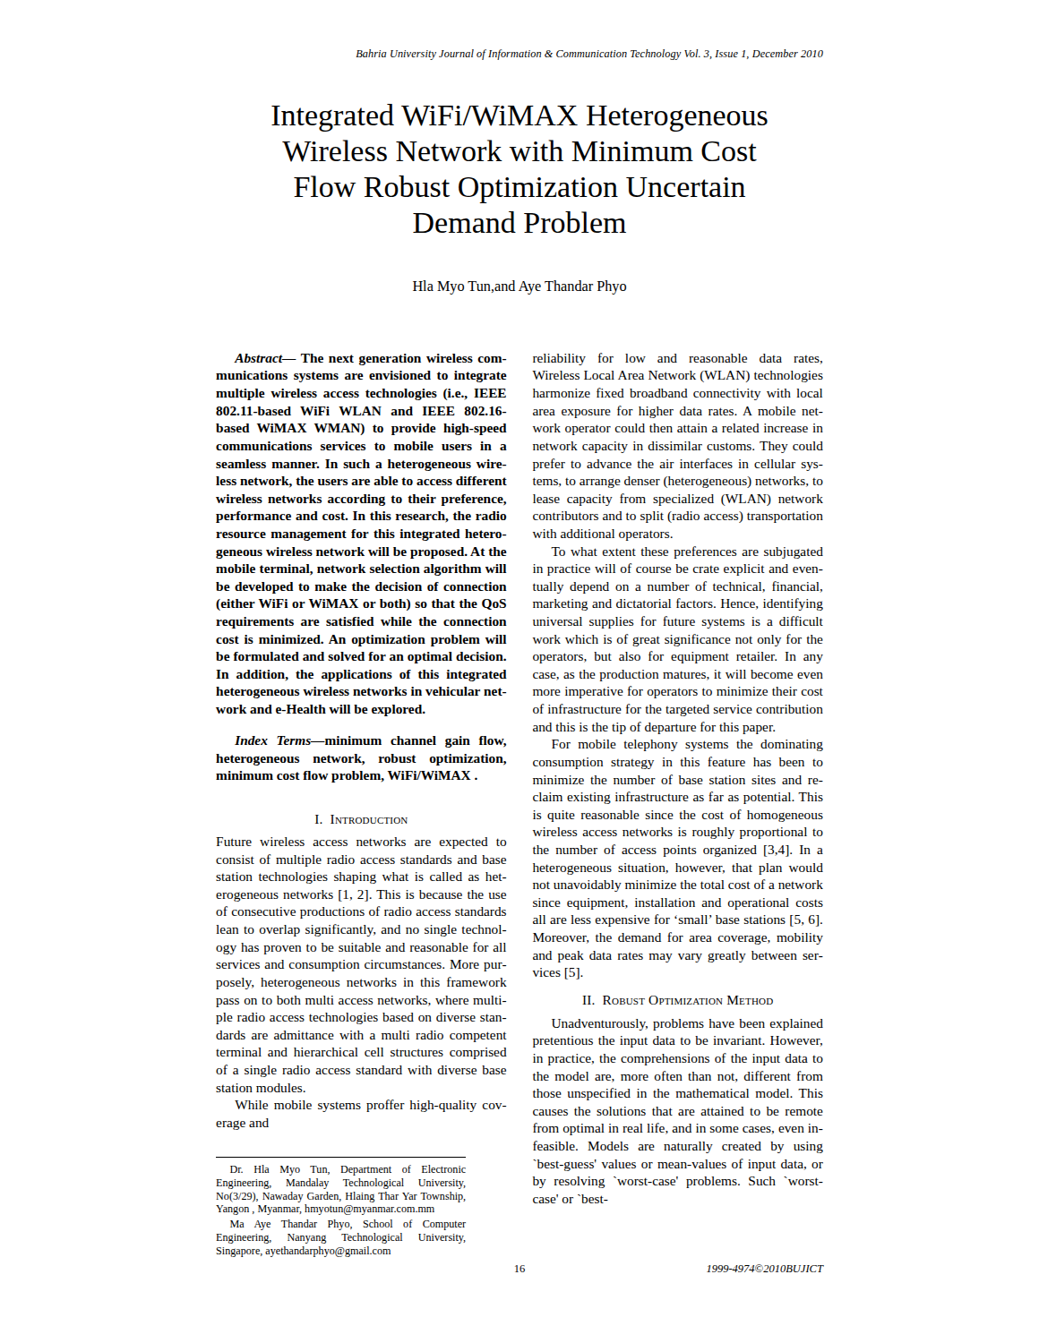Bahria University Journal of Information & Communication Technology Vol. 3, Issue 1, December 2010
Integrated WiFi/WiMAX Heterogeneous Wireless Network with Minimum Cost Flow Robust Optimization Uncertain Demand Problem
Hla Myo Tun,and Aye Thandar Phyo
Abstract— The next generation wireless communications systems are envisioned to integrate multiple wireless access technologies (i.e., IEEE 802.11-based WiFi WLAN and IEEE 802.16-based WiMAX WMAN) to provide high-speed communications services to mobile users in a seamless manner. In such a heterogeneous wireless network, the users are able to access different wireless networks according to their preference, performance and cost. In this research, the radio resource management for this integrated heterogeneous wireless network will be proposed. At the mobile terminal, network selection algorithm will be developed to make the decision of connection (either WiFi or WiMAX or both) so that the QoS requirements are satisfied while the connection cost is minimized. An optimization problem will be formulated and solved for an optimal decision. In addition, the applications of this integrated heterogeneous wireless networks in vehicular network and e-Health will be explored.
Index Terms—minimum channel gain flow, heterogeneous network, robust optimization, minimum cost flow problem, WiFi/WiMAX .
I. Introduction
Future wireless access networks are expected to consist of multiple radio access standards and base station technologies shaping what is called as heterogeneous networks [1, 2]. This is because the use of consecutive productions of radio access standards lean to overlap significantly, and no single technology has proven to be suitable and reasonable for all services and consumption circumstances. More purposely, heterogeneous networks in this framework pass on to both multi access networks, where multiple radio access technologies based on diverse standards are admittance with a multi radio competent terminal and hierarchical cell structures comprised of a single radio access standard with diverse base station modules.
While mobile systems proffer high-quality coverage and
Dr. Hla Myo Tun, Department of Electronic Engineering, Mandalay Technological University, No(3/29), Nawaday Garden, Hlaing Thar Yar Township, Yangon , Myanmar, hmyotun@myanmar.com.mm
Ma Aye Thandar Phyo, School of Computer Engineering, Nanyang Technological University, Singapore, ayethandarphyo@gmail.com
reliability for low and reasonable data rates, Wireless Local Area Network (WLAN) technologies harmonize fixed broadband connectivity with local area exposure for higher data rates. A mobile network operator could then attain a related increase in network capacity in dissimilar customs. They could prefer to advance the air interfaces in cellular systems, to arrange denser (heterogeneous) networks, to lease capacity from specialized (WLAN) network contributors and to split (radio access) transportation with additional operators.
To what extent these preferences are subjugated in practice will of course be crate explicit and eventually depend on a number of technical, financial, marketing and dictatorial factors. Hence, identifying universal supplies for future systems is a difficult work which is of great significance not only for the operators, but also for equipment retailer. In any case, as the production matures, it will become even more imperative for operators to minimize their cost of infrastructure for the targeted service contribution and this is the tip of departure for this paper.
For mobile telephony systems the dominating consumption strategy in this feature has been to minimize the number of base station sites and reclaim existing infrastructure as far as potential. This is quite reasonable since the cost of homogeneous wireless access networks is roughly proportional to the number of access points organized [3,4]. In a heterogeneous situation, however, that plan would not unavoidably minimize the total cost of a network since equipment, installation and operational costs all are less expensive for ‘small’ base stations [5, 6]. Moreover, the demand for area coverage, mobility and peak data rates may vary greatly between services [5].
II. Robust Optimization Method
Unadventurously, problems have been explained pretentious the input data to be invariant. However, in practice, the comprehensions of the input data to the model are, more often than not, different from those unspecified in the mathematical model. This causes the solutions that are attained to be remote from optimal in real life, and in some cases, even infeasible. Models are naturally created by using `best-guess' values or mean-values of input data, or by resolving `worst-case' problems. Such `worst-case' or `best-
16 1999-4974©2010BUJICT